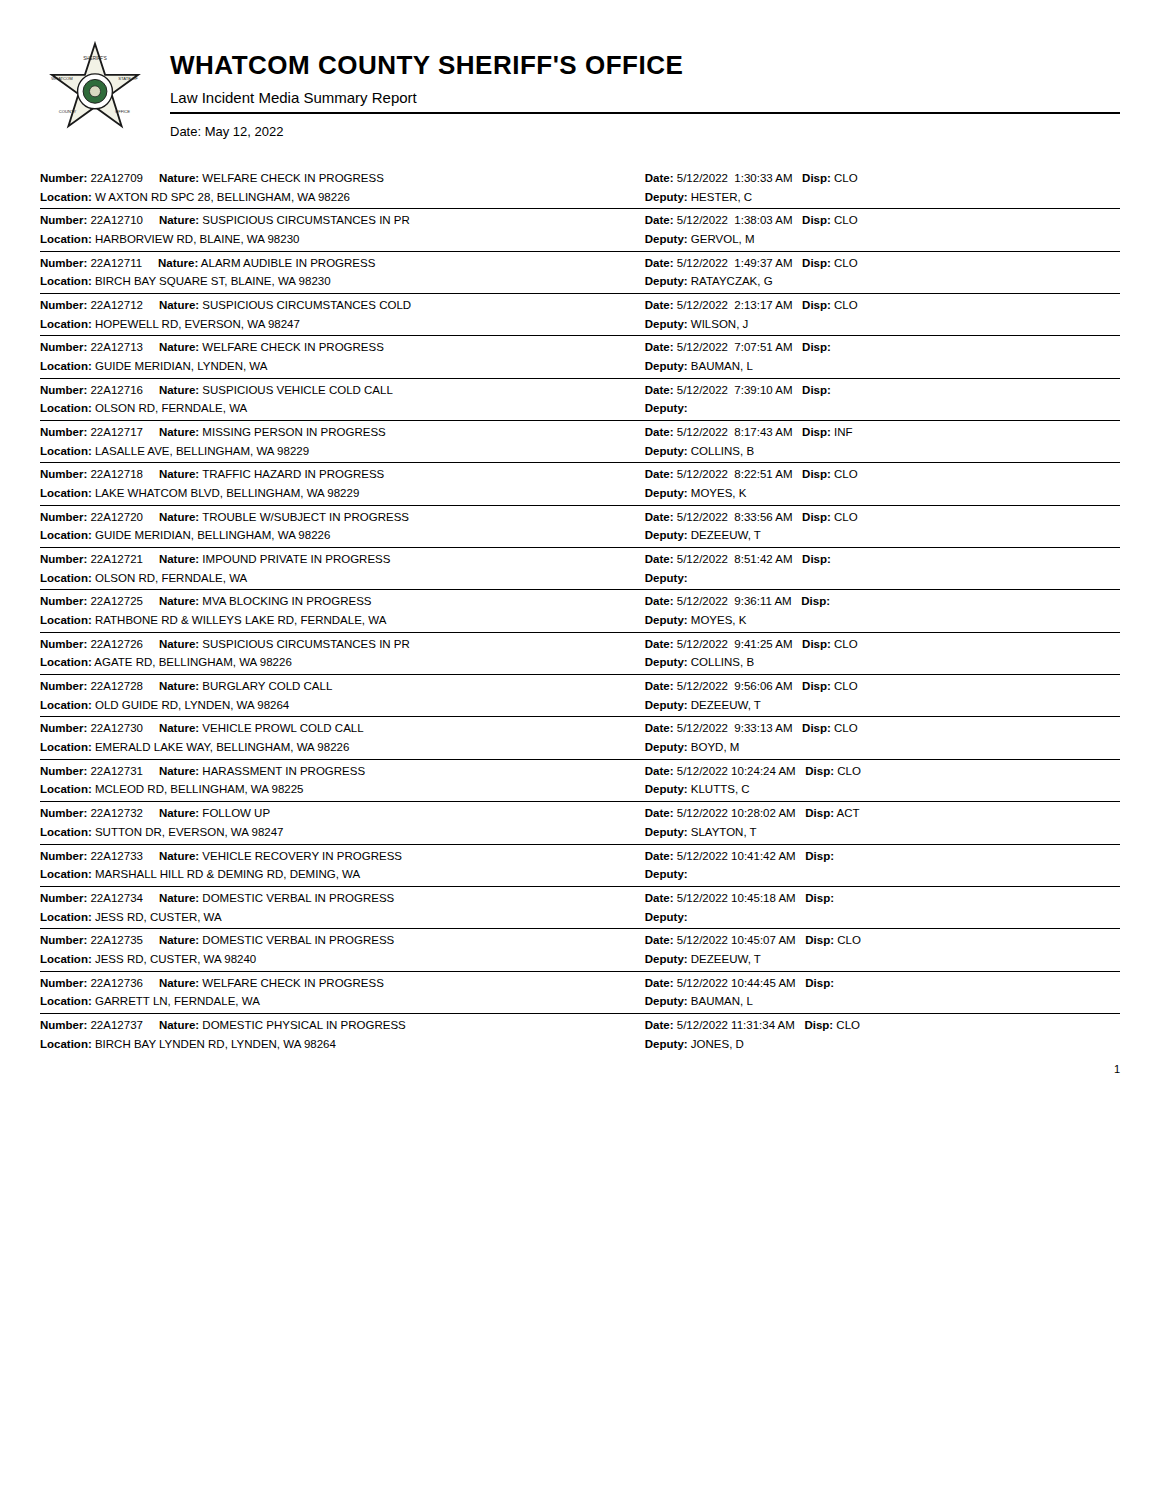SHERIFF'S WHATCOM STATE OF COUNTY OFFICE
WHATCOM COUNTY SHERIFF'S OFFICE
Law Incident Media Summary Report
Date: May 12, 2022
| Number: 22A12709 Nature: WELFARE CHECK IN PROGRESS | Date: 5/12/2022 1:30:33 AM Disp: CLO |
| Location: W AXTON RD SPC 28, BELLINGHAM, WA 98226 | Deputy: HESTER, C |
| Number: 22A12710 Nature: SUSPICIOUS CIRCUMSTANCES IN PR | Date: 5/12/2022 1:38:03 AM Disp: CLO |
| Location: HARBORVIEW RD, BLAINE, WA 98230 | Deputy: GERVOL, M |
| Number: 22A12711 Nature: ALARM AUDIBLE IN PROGRESS | Date: 5/12/2022 1:49:37 AM Disp: CLO |
| Location: BIRCH BAY SQUARE ST, BLAINE, WA 98230 | Deputy: RATAYCZAK, G |
| Number: 22A12712 Nature: SUSPICIOUS CIRCUMSTANCES COLD | Date: 5/12/2022 2:13:17 AM Disp: CLO |
| Location: HOPEWELL RD, EVERSON, WA 98247 | Deputy: WILSON, J |
| Number: 22A12713 Nature: WELFARE CHECK IN PROGRESS | Date: 5/12/2022 7:07:51 AM Disp: |
| Location: GUIDE MERIDIAN, LYNDEN, WA | Deputy: BAUMAN, L |
| Number: 22A12716 Nature: SUSPICIOUS VEHICLE COLD CALL | Date: 5/12/2022 7:39:10 AM Disp: |
| Location: OLSON RD, FERNDALE, WA | Deputy: |
| Number: 22A12717 Nature: MISSING PERSON IN PROGRESS | Date: 5/12/2022 8:17:43 AM Disp: INF |
| Location: LASALLE AVE, BELLINGHAM, WA 98229 | Deputy: COLLINS, B |
| Number: 22A12718 Nature: TRAFFIC HAZARD IN PROGRESS | Date: 5/12/2022 8:22:51 AM Disp: CLO |
| Location: LAKE WHATCOM BLVD, BELLINGHAM, WA 98229 | Deputy: MOYES, K |
| Number: 22A12720 Nature: TROUBLE W/SUBJECT IN PROGRESS | Date: 5/12/2022 8:33:56 AM Disp: CLO |
| Location: GUIDE MERIDIAN, BELLINGHAM, WA 98226 | Deputy: DEZEEUW, T |
| Number: 22A12721 Nature: IMPOUND PRIVATE IN PROGRESS | Date: 5/12/2022 8:51:42 AM Disp: |
| Location: OLSON RD, FERNDALE, WA | Deputy: |
| Number: 22A12725 Nature: MVA BLOCKING IN PROGRESS | Date: 5/12/2022 9:36:11 AM Disp: |
| Location: RATHBONE RD & WILLEYS LAKE RD, FERNDALE, WA | Deputy: MOYES, K |
| Number: 22A12726 Nature: SUSPICIOUS CIRCUMSTANCES IN PR | Date: 5/12/2022 9:41:25 AM Disp: CLO |
| Location: AGATE RD, BELLINGHAM, WA 98226 | Deputy: COLLINS, B |
| Number: 22A12728 Nature: BURGLARY COLD CALL | Date: 5/12/2022 9:56:06 AM Disp: CLO |
| Location: OLD GUIDE RD, LYNDEN, WA 98264 | Deputy: DEZEEUW, T |
| Number: 22A12730 Nature: VEHICLE PROWL COLD CALL | Date: 5/12/2022 9:33:13 AM Disp: CLO |
| Location: EMERALD LAKE WAY, BELLINGHAM, WA 98226 | Deputy: BOYD, M |
| Number: 22A12731 Nature: HARASSMENT IN PROGRESS | Date: 5/12/2022 10:24:24 AM Disp: CLO |
| Location: MCLEOD RD, BELLINGHAM, WA 98225 | Deputy: KLUTTS, C |
| Number: 22A12732 Nature: FOLLOW UP | Date: 5/12/2022 10:28:02 AM Disp: ACT |
| Location: SUTTON DR, EVERSON, WA 98247 | Deputy: SLAYTON, T |
| Number: 22A12733 Nature: VEHICLE RECOVERY IN PROGRESS | Date: 5/12/2022 10:41:42 AM Disp: |
| Location: MARSHALL HILL RD & DEMING RD, DEMING, WA | Deputy: |
| Number: 22A12734 Nature: DOMESTIC VERBAL IN PROGRESS | Date: 5/12/2022 10:45:18 AM Disp: |
| Location: JESS RD, CUSTER, WA | Deputy: |
| Number: 22A12735 Nature: DOMESTIC VERBAL IN PROGRESS | Date: 5/12/2022 10:45:07 AM Disp: CLO |
| Location: JESS RD, CUSTER, WA 98240 | Deputy: DEZEEUW, T |
| Number: 22A12736 Nature: WELFARE CHECK IN PROGRESS | Date: 5/12/2022 10:44:45 AM Disp: |
| Location: GARRETT LN, FERNDALE, WA | Deputy: BAUMAN, L |
| Number: 22A12737 Nature: DOMESTIC PHYSICAL IN PROGRESS | Date: 5/12/2022 11:31:34 AM Disp: CLO |
| Location: BIRCH BAY LYNDEN RD, LYNDEN, WA 98264 | Deputy: JONES, D |
1